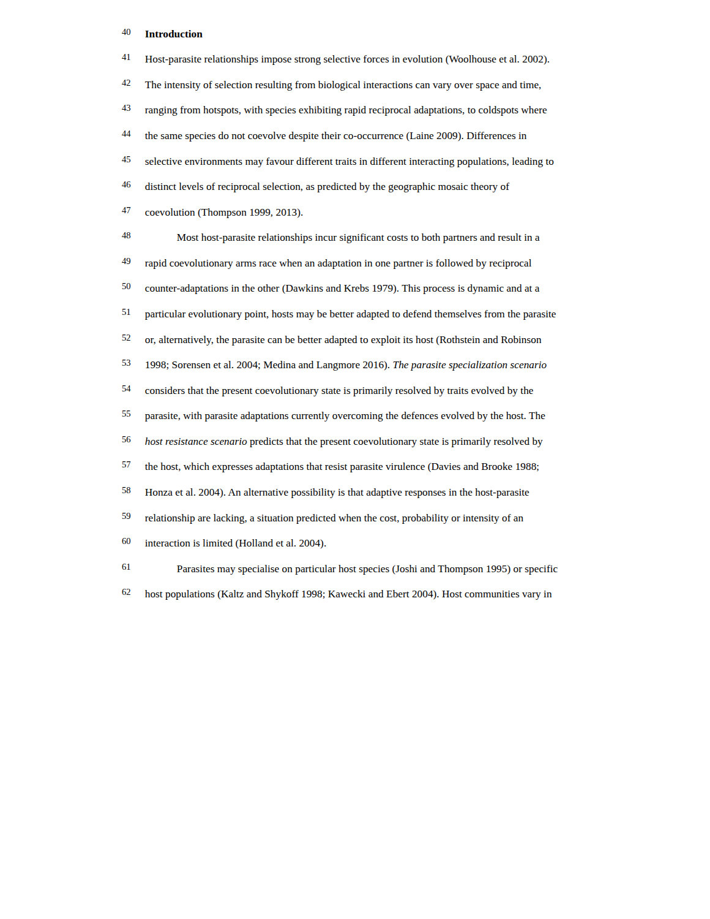Introduction
Host-parasite relationships impose strong selective forces in evolution (Woolhouse et al. 2002).
The intensity of selection resulting from biological interactions can vary over space and time,
ranging from hotspots, with species exhibiting rapid reciprocal adaptations, to coldspots where
the same species do not coevolve despite their co-occurrence (Laine 2009). Differences in
selective environments may favour different traits in different interacting populations, leading to
distinct levels of reciprocal selection, as predicted by the geographic mosaic theory of
coevolution (Thompson 1999, 2013).
Most host-parasite relationships incur significant costs to both partners and result in a
rapid coevolutionary arms race when an adaptation in one partner is followed by reciprocal
counter-adaptations in the other (Dawkins and Krebs 1979). This process is dynamic and at a
particular evolutionary point, hosts may be better adapted to defend themselves from the parasite
or, alternatively, the parasite can be better adapted to exploit its host (Rothstein and Robinson
1998; Sorensen et al. 2004; Medina and Langmore 2016). The parasite specialization scenario
considers that the present coevolutionary state is primarily resolved by traits evolved by the
parasite, with parasite adaptations currently overcoming the defences evolved by the host. The
host resistance scenario predicts that the present coevolutionary state is primarily resolved by
the host, which expresses adaptations that resist parasite virulence (Davies and Brooke 1988;
Honza et al. 2004). An alternative possibility is that adaptive responses in the host-parasite
relationship are lacking, a situation predicted when the cost, probability or intensity of an
interaction is limited (Holland et al. 2004).
Parasites may specialise on particular host species (Joshi and Thompson 1995) or specific
host populations (Kaltz and Shykoff 1998; Kawecki and Ebert 2004). Host communities vary in